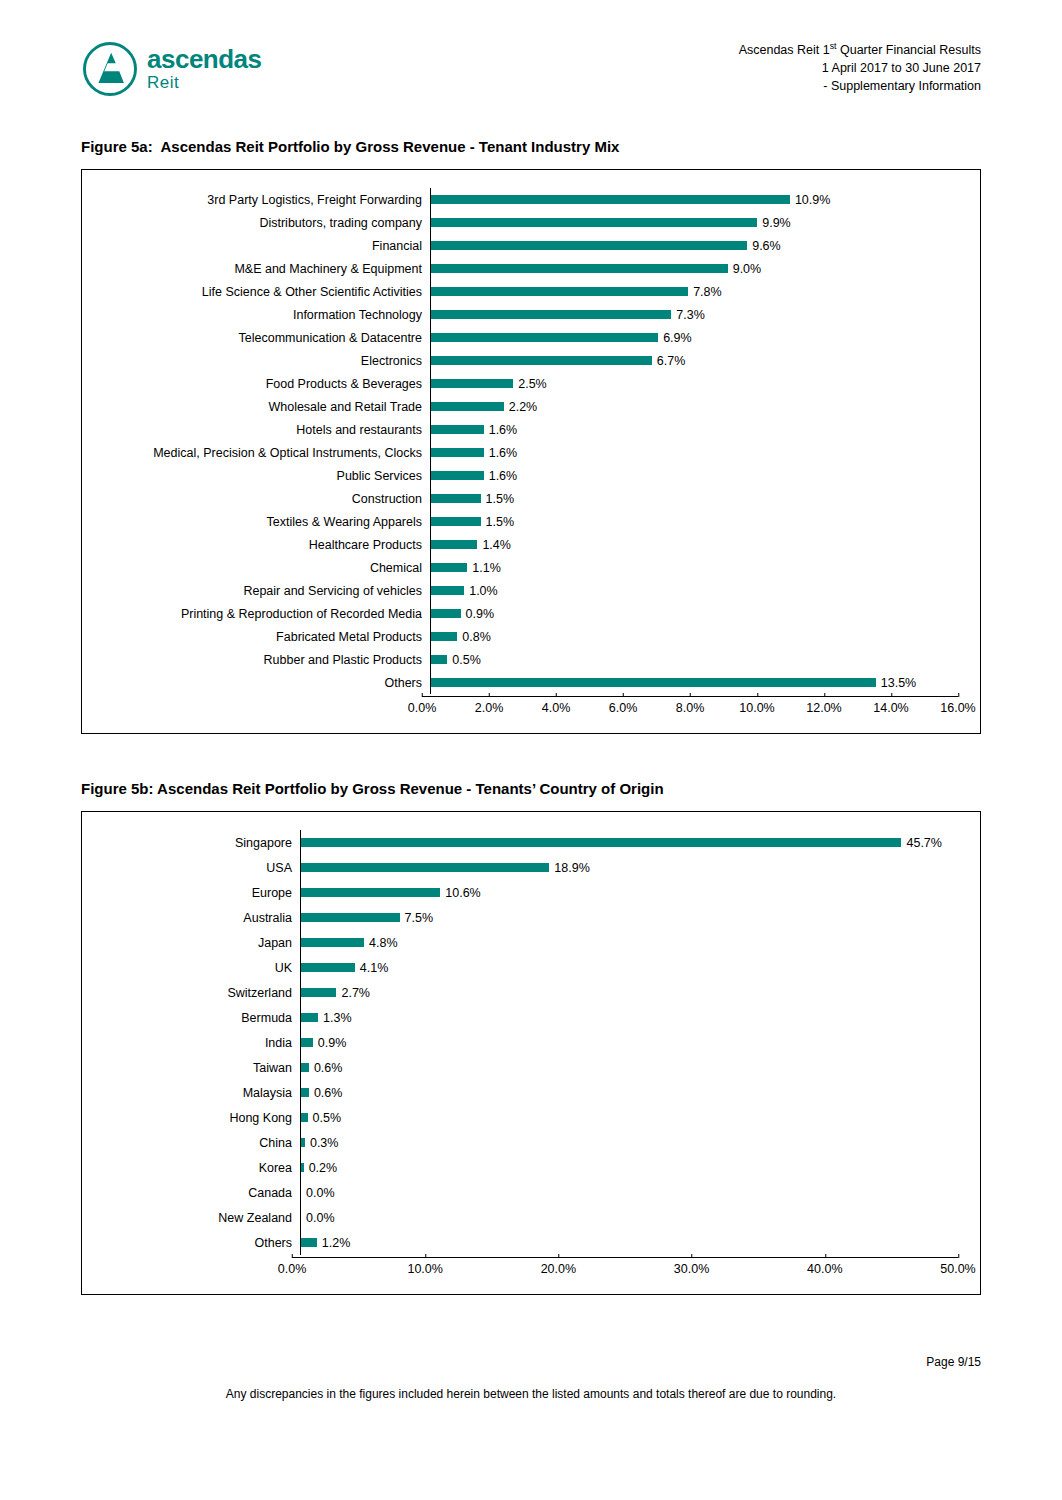ascendas
Reit
Ascendas Reit 1st Quarter Financial Results
1 April 2017 to 30 June 2017
- Supplementary Information
Figure 5a: Ascendas Reit Portfolio by Gross Revenue - Tenant Industry Mix
3rd Party Logistics, Freight Forwarding
10.9%
Distributors, trading company
9.9%
Financial
9.6%
M&E and Machinery & Equipment
9.0%
Life Science & Other Scientific Activities
7.8%
Information Technology
7.3%
Telecommunication & Datacentre
6.9%
Electronics
6.7%
Food Products & Beverages
2.5%
Wholesale and Retail Trade
2.2%
Hotels and restaurants
1.6%
Medical, Precision & Optical Instruments, Clocks
1.6%
Public Services
1.6%
Construction
1.5%
Textiles & Wearing Apparels
1.5%
Healthcare Products
1.4%
Chemical
1.1%
Repair and Servicing of vehicles
1.0%
Printing & Reproduction of Recorded Media
0.9%
Fabricated Metal Products
0.8%
Rubber and Plastic Products
0.5%
Others
13.5%
0.0% 2.0% 4.0% 6.0% 8.0% 10.0% 12.0% 14.0% 16.0%
Figure 5b: Ascendas Reit Portfolio by Gross Revenue - Tenants’ Country of Origin
Singapore
45.7%
USA
18.9%
Europe
10.6%
Australia
7.5%
Japan
4.8%
UK
4.1%
Switzerland
2.7%
Bermuda
1.3%
India
0.9%
Taiwan
0.6%
Malaysia
0.6%
Hong Kong
0.5%
China
0.3%
Korea
0.2%
Canada
0.0%
New Zealand
0.0%
Others
1.2%
0.0% 10.0% 20.0% 30.0% 40.0% 50.0%
Page 9/15
Any discrepancies in the figures included herein between the listed amounts and totals thereof are due to rounding.